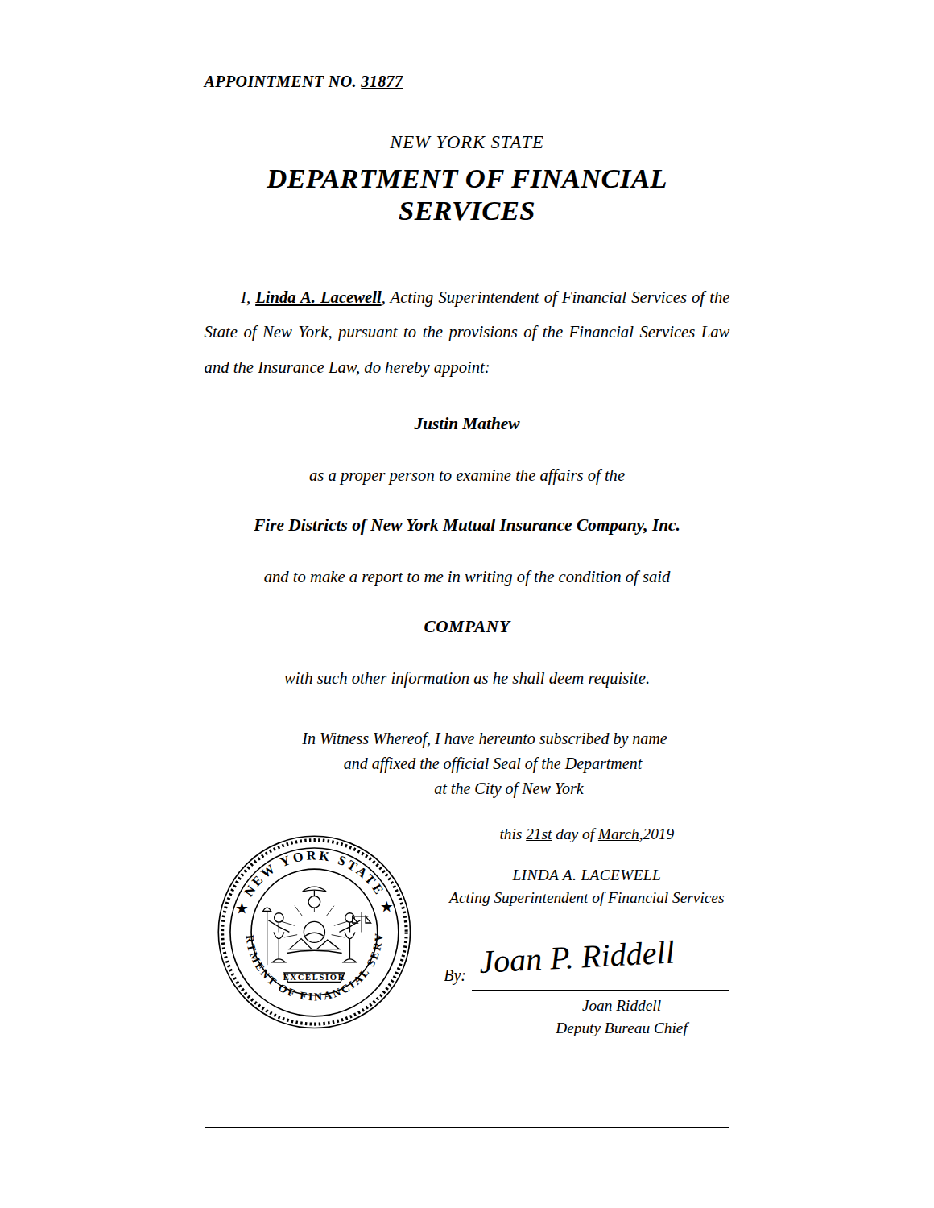APPOINTMENT NO. 31877
NEW YORK STATE
DEPARTMENT OF FINANCIAL SERVICES
I, Linda A. Lacewell, Acting Superintendent of Financial Services of the State of New York, pursuant to the provisions of the Financial Services Law and the Insurance Law, do hereby appoint:
Justin Mathew
as a proper person to examine the affairs of the
Fire Districts of New York Mutual Insurance Company, Inc.
and to make a report to me in writing of the condition of said
COMPANY
with such other information as he shall deem requisite.
In Witness Whereof, I have hereunto subscribed by name and affixed the official Seal of the Department at the City of New York
★ NEW YORK STATE ★ DEPARTMENT OF FINANCIAL SERVICES EXCELSIOR
this 21st day of March, 2019
LINDA A. LACEWELL
Acting Superintendent of Financial Services
By: Joan P. Riddell
Joan Riddell
Deputy Bureau Chief